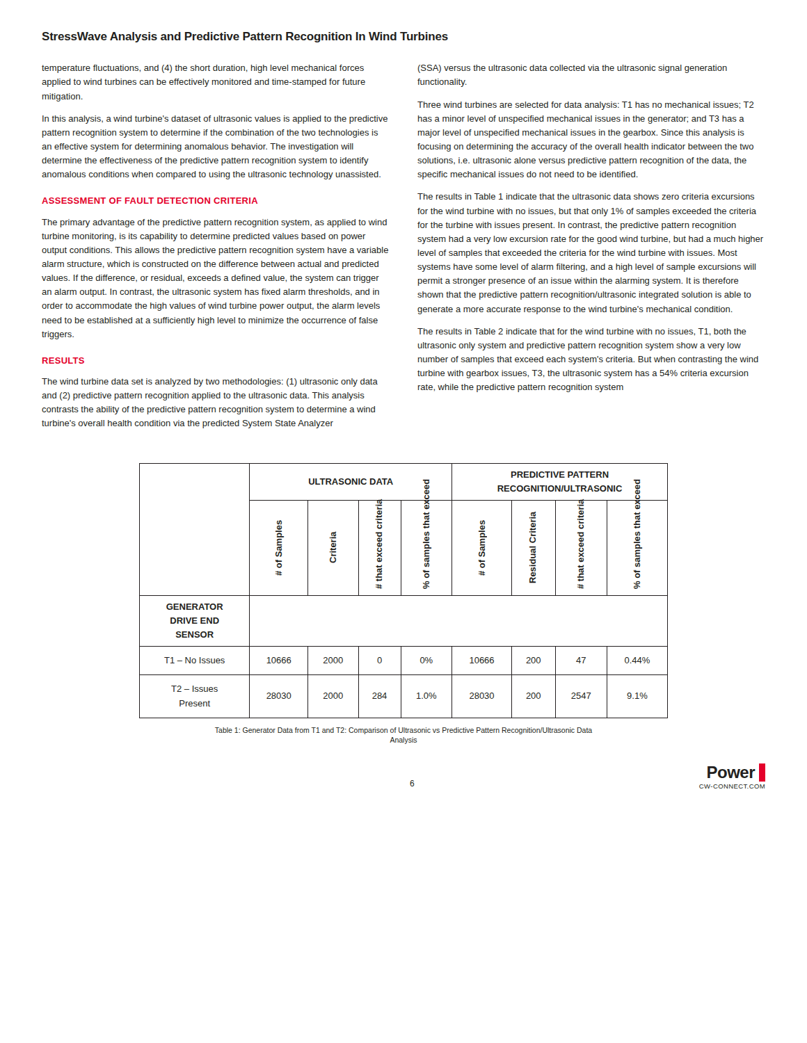StressWave Analysis and Predictive Pattern Recognition In Wind Turbines
temperature fluctuations, and (4) the short duration, high level mechanical forces applied to wind turbines can be effectively monitored and time-stamped for future mitigation.
In this analysis, a wind turbine's dataset of ultrasonic values is applied to the predictive pattern recognition system to determine if the combination of the two technologies is an effective system for determining anomalous behavior. The investigation will determine the effectiveness of the predictive pattern recognition system to identify anomalous conditions when compared to using the ultrasonic technology unassisted.
Assessment of Fault Detection Criteria
The primary advantage of the predictive pattern recognition system, as applied to wind turbine monitoring, is its capability to determine predicted values based on power output conditions. This allows the predictive pattern recognition system have a variable alarm structure, which is constructed on the difference between actual and predicted values. If the difference, or residual, exceeds a defined value, the system can trigger an alarm output. In contrast, the ultrasonic system has fixed alarm thresholds, and in order to accommodate the high values of wind turbine power output, the alarm levels need to be established at a sufficiently high level to minimize the occurrence of false triggers.
Results
The wind turbine data set is analyzed by two methodologies: (1) ultrasonic only data and (2) predictive pattern recognition applied to the ultrasonic data. This analysis contrasts the ability of the predictive pattern recognition system to determine a wind turbine's overall health condition via the predicted System State Analyzer
(SSA) versus the ultrasonic data collected via the ultrasonic signal generation functionality.
Three wind turbines are selected for data analysis: T1 has no mechanical issues; T2 has a minor level of unspecified mechanical issues in the generator; and T3 has a major level of unspecified mechanical issues in the gearbox. Since this analysis is focusing on determining the accuracy of the overall health indicator between the two solutions, i.e. ultrasonic alone versus predictive pattern recognition of the data, the specific mechanical issues do not need to be identified.
The results in Table 1 indicate that the ultrasonic data shows zero criteria excursions for the wind turbine with no issues, but that only 1% of samples exceeded the criteria for the turbine with issues present. In contrast, the predictive pattern recognition system had a very low excursion rate for the good wind turbine, but had a much higher level of samples that exceeded the criteria for the wind turbine with issues. Most systems have some level of alarm filtering, and a high level of sample excursions will permit a stronger presence of an issue within the alarming system. It is therefore shown that the predictive pattern recognition/ultrasonic integrated solution is able to generate a more accurate response to the wind turbine's mechanical condition.
The results in Table 2 indicate that for the wind turbine with no issues, T1, both the ultrasonic only system and predictive pattern recognition system show a very low number of samples that exceed each system's criteria. But when contrasting the wind turbine with gearbox issues, T3, the ultrasonic system has a 54% criteria excursion rate, while the predictive pattern recognition system
| | ULTRASONIC DATA | PREDICTIVE PATTERN RECOGNITION/ULTRASONIC |
| --- | --- | --- |
| # of Samples | Criteria | # that exceed criteria | % of samples that exceed | # of Samples | Residual Criteria | # that exceed criteria | % of samples that exceed |
| GENERATOR DRIVE END SENSOR | |
| T1 – No Issues | 10666 | 2000 | 0 | 0% | 10666 | 200 | 47 | 0.44% |
| T2 – Issues Present | 28030 | 2000 | 284 | 1.0% | 28030 | 200 | 2547 | 9.1% |
Table 1: Generator Data from T1 and T2: Comparison of Ultrasonic vs Predictive Pattern Recognition/Ultrasonic Data
Analysis
6
Power
CW-CONNECT.COM